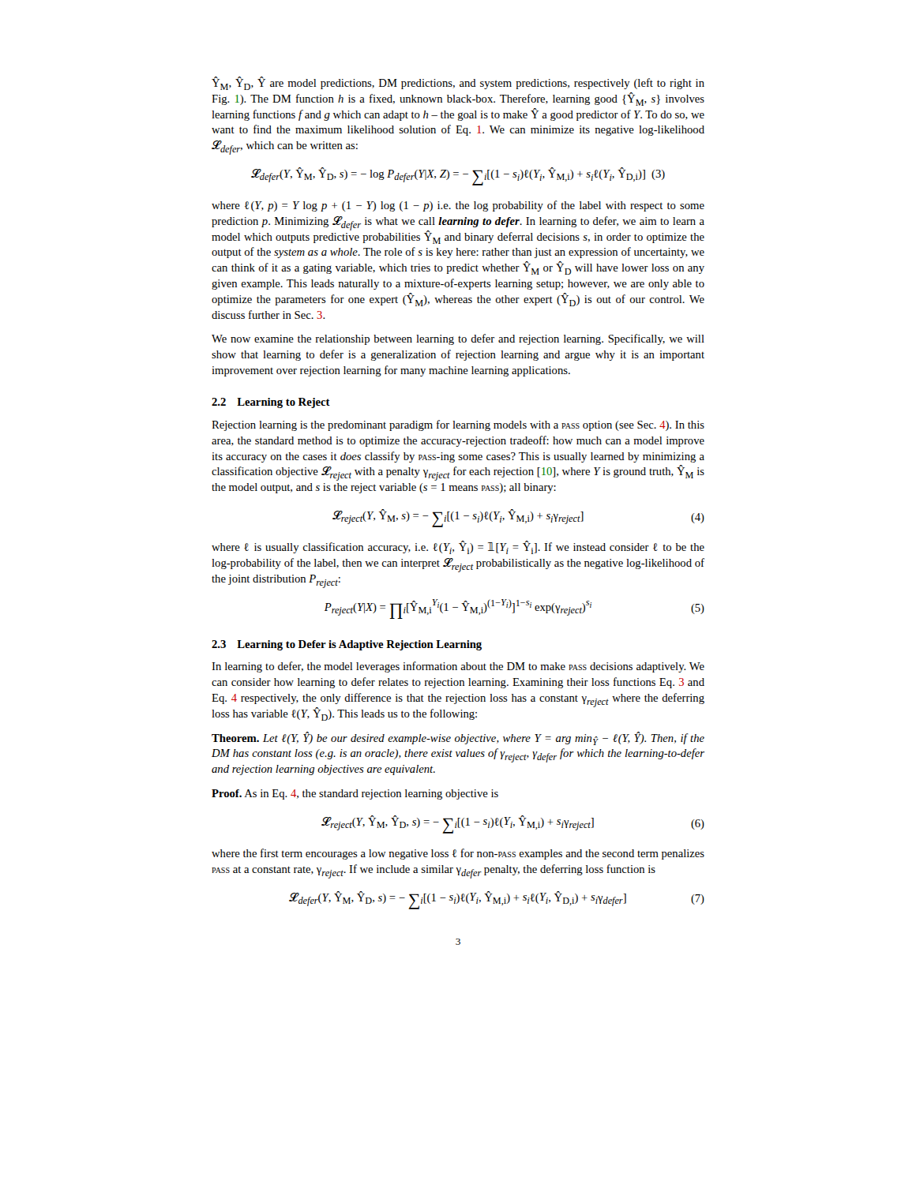ŶM, ŶD, Ŷ are model predictions, DM predictions, and system predictions, respectively (left to right in Fig. 1). The DM function h is a fixed, unknown black-box. Therefore, learning good {ŶM, s} involves learning functions f and g which can adapt to h – the goal is to make Ŷ a good predictor of Y. To do so, we want to find the maximum likelihood solution of Eq. 1. We can minimize its negative log-likelihood 𝓛defer, which can be written as:
𝓛defer(Y, ŶM, ŶD, s) = − log Pdefer(Y|X, Z) = − ∑i[(1 − si)ℓ(Yi, ŶM,i) + siℓ(Yi, ŶD,i)] (3)
where ℓ(Y, p) = Y log p + (1 − Y) log (1 − p) i.e. the log probability of the label with respect to some prediction p. Minimizing 𝓛defer is what we call learning to defer. In learning to defer, we aim to learn a model which outputs predictive probabilities ŶM and binary deferral decisions s, in order to optimize the output of the system as a whole. The role of s is key here: rather than just an expression of uncertainty, we can think of it as a gating variable, which tries to predict whether ŶM or ŶD will have lower loss on any given example. This leads naturally to a mixture-of-experts learning setup; however, we are only able to optimize the parameters for one expert (ŶM), whereas the other expert (ŶD) is out of our control. We discuss further in Sec. 3.
We now examine the relationship between learning to defer and rejection learning. Specifically, we will show that learning to defer is a generalization of rejection learning and argue why it is an important improvement over rejection learning for many machine learning applications.
2.2 Learning to Reject
Rejection learning is the predominant paradigm for learning models with a pass option (see Sec. 4). In this area, the standard method is to optimize the accuracy-rejection tradeoff: how much can a model improve its accuracy on the cases it does classify by pass-ing some cases? This is usually learned by minimizing a classification objective 𝓛reject with a penalty γreject for each rejection [10], where Y is ground truth, ŶM is the model output, and s is the reject variable (s = 1 means pass); all binary:
𝓛reject(Y, ŶM, s) = − ∑i[(1 − si)ℓ(Yi, ŶM,i) + siγreject] (4)
where ℓ is usually classification accuracy, i.e. ℓ(Yi, Ŷi) = 𝟙[Yi = Ŷi]. If we instead consider ℓ to be the log-probability of the label, then we can interpret 𝓛reject probabilistically as the negative log-likelihood of the joint distribution Preject:
Preject(Y|X) = ∏i[ŶM,iYi(1 − ŶM,i)(1−Yi)]1−si exp(γreject)si (5)
2.3 Learning to Defer is Adaptive Rejection Learning
In learning to defer, the model leverages information about the DM to make pass decisions adaptively. We can consider how learning to defer relates to rejection learning. Examining their loss functions Eq. 3 and Eq. 4 respectively, the only difference is that the rejection loss has a constant γreject where the deferring loss has variable ℓ(Y, ŶD). This leads us to the following:
Theorem. Let ℓ(Y, Ŷ) be our desired example-wise objective, where Y = arg minŶ − ℓ(Y, Ŷ). Then, if the DM has constant loss (e.g. is an oracle), there exist values of γreject, γdefer for which the learning-to-defer and rejection learning objectives are equivalent.
Proof. As in Eq. 4, the standard rejection learning objective is
𝓛reject(Y, ŶM, ŶD, s) = − ∑i[(1 − si)ℓ(Yi, ŶM,i) + siγreject] (6)
where the first term encourages a low negative loss ℓ for non-pass examples and the second term penalizes pass at a constant rate, γreject. If we include a similar γdefer penalty, the deferring loss function is
𝓛defer(Y, ŶM, ŶD, s) = − ∑i[(1 − si)ℓ(Yi, ŶM,i) + siℓ(Yi, ŶD,i) + siγdefer] (7)
3